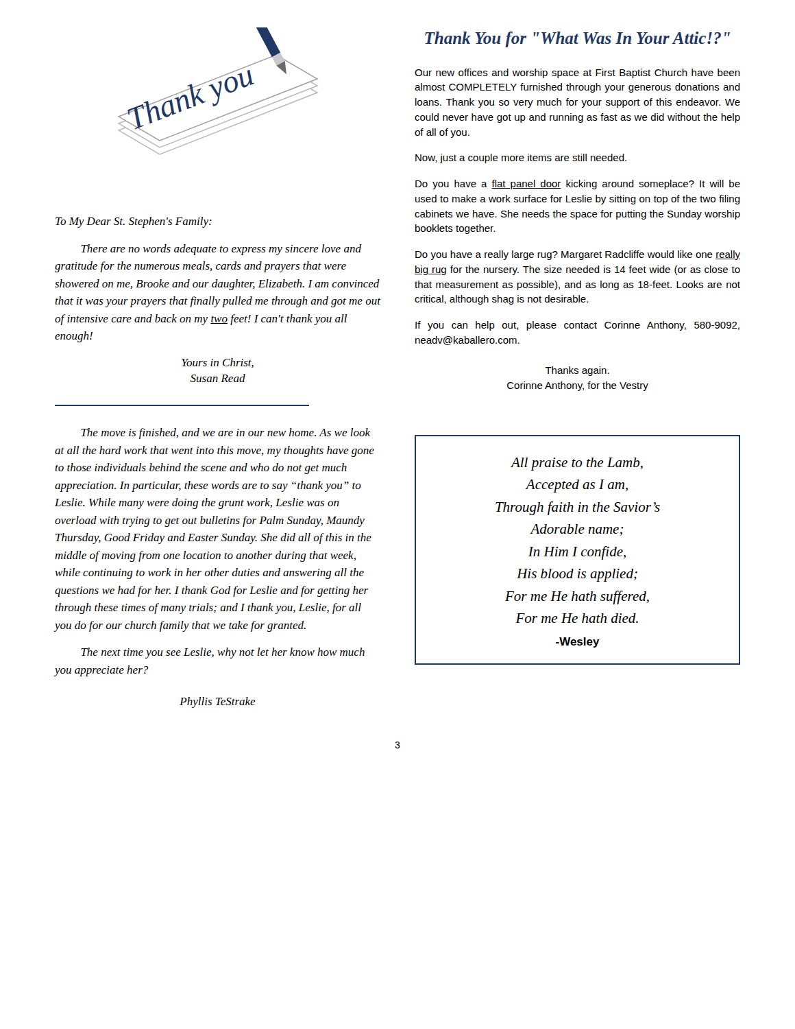Thank you
To My Dear St. Stephen's Family:
There are no words adequate to express my sincere love and gratitude for the numerous meals, cards and prayers that were showered on me, Brooke and our daughter, Elizabeth. I am convinced that it was your prayers that finally pulled me through and got me out of intensive care and back on my two feet! I can't thank you all enough!
Yours in Christ,
Susan Read
The move is finished, and we are in our new home. As we look at all the hard work that went into this move, my thoughts have gone to those individuals behind the scene and who do not get much appreciation. In particular, these words are to say “thank you” to Leslie. While many were doing the grunt work, Leslie was on overload with trying to get out bulletins for Palm Sunday, Maundy Thursday, Good Friday and Easter Sunday. She did all of this in the middle of moving from one location to another during that week, while continuing to work in her other duties and answering all the questions we had for her. I thank God for Leslie and for getting her through these times of many trials; and I thank you, Leslie, for all you do for our church family that we take for granted.
The next time you see Leslie, why not let her know how much you appreciate her?
Phyllis TeStrake
Thank You for "What Was In Your Attic!?"
Our new offices and worship space at First Baptist Church have been almost COMPLETELY furnished through your generous donations and loans. Thank you so very much for your support of this endeavor. We could never have got up and running as fast as we did without the help of all of you.
Now, just a couple more items are still needed.
Do you have a flat panel door kicking around someplace? It will be used to make a work surface for Leslie by sitting on top of the two filing cabinets we have. She needs the space for putting the Sunday worship booklets together.
Do you have a really large rug? Margaret Radcliffe would like one really big rug for the nursery. The size needed is 14 feet wide (or as close to that measurement as possible), and as long as 18-feet. Looks are not critical, although shag is not desirable.
If you can help out, please contact Corinne Anthony, 580-9092, neadv@kaballero.com.
Thanks again.
Corinne Anthony, for the Vestry
All praise to the Lamb,
Accepted as I am,
Through faith in the Savior’s
Adorable name;
In Him I confide,
His blood is applied;
For me He hath suffered,
For me He hath died.
-Wesley
3